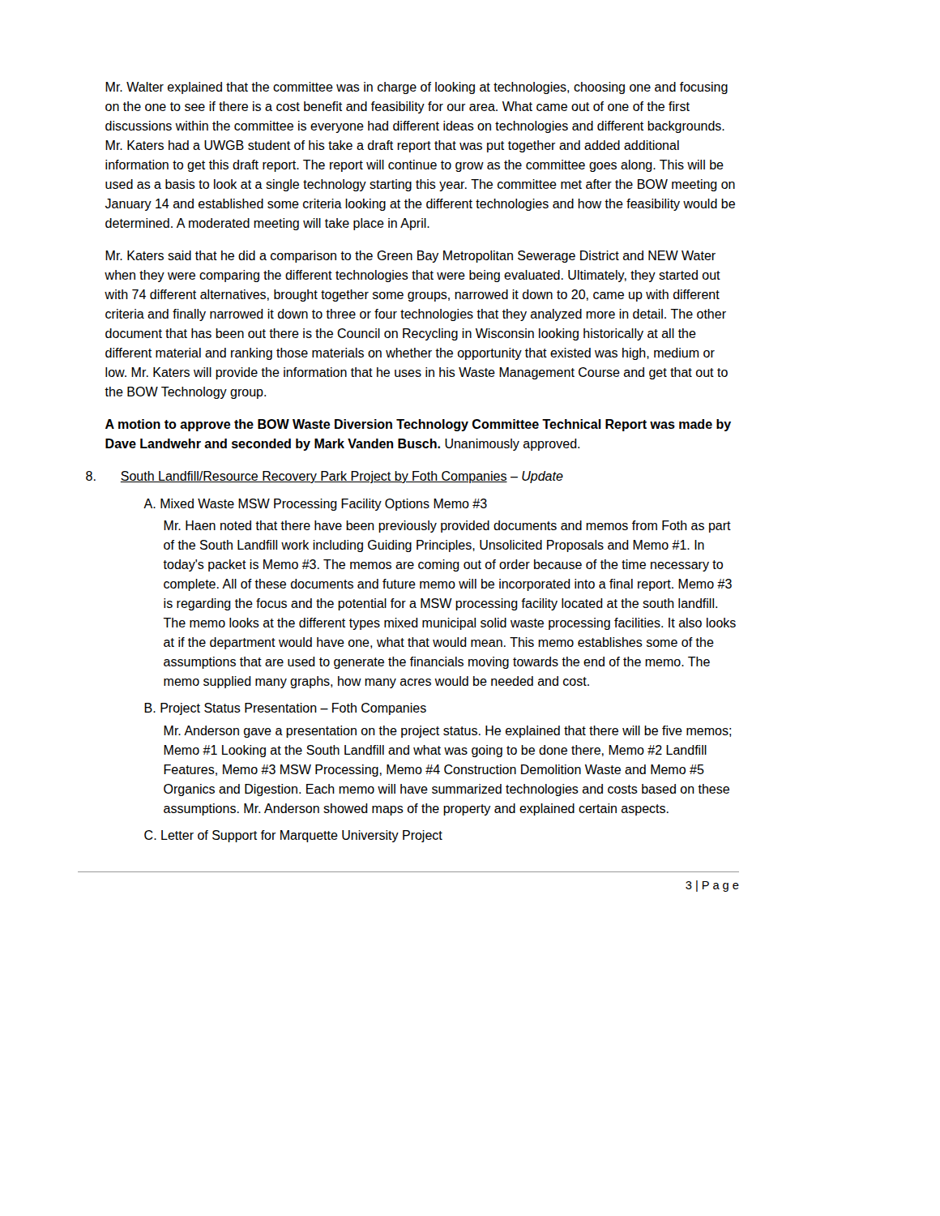Mr. Walter explained that the committee was in charge of looking at technologies, choosing one and focusing on the one to see if there is a cost benefit and feasibility for our area. What came out of one of the first discussions within the committee is everyone had different ideas on technologies and different backgrounds. Mr. Katers had a UWGB student of his take a draft report that was put together and added additional information to get this draft report. The report will continue to grow as the committee goes along. This will be used as a basis to look at a single technology starting this year. The committee met after the BOW meeting on January 14 and established some criteria looking at the different technologies and how the feasibility would be determined. A moderated meeting will take place in April.
Mr. Katers said that he did a comparison to the Green Bay Metropolitan Sewerage District and NEW Water when they were comparing the different technologies that were being evaluated. Ultimately, they started out with 74 different alternatives, brought together some groups, narrowed it down to 20, came up with different criteria and finally narrowed it down to three or four technologies that they analyzed more in detail. The other document that has been out there is the Council on Recycling in Wisconsin looking historically at all the different material and ranking those materials on whether the opportunity that existed was high, medium or low. Mr. Katers will provide the information that he uses in his Waste Management Course and get that out to the BOW Technology group.
A motion to approve the BOW Waste Diversion Technology Committee Technical Report was made by Dave Landwehr and seconded by Mark Vanden Busch. Unanimously approved.
8. South Landfill/Resource Recovery Park Project by Foth Companies – Update
A. Mixed Waste MSW Processing Facility Options Memo #3
Mr. Haen noted that there have been previously provided documents and memos from Foth as part of the South Landfill work including Guiding Principles, Unsolicited Proposals and Memo #1. In today's packet is Memo #3. The memos are coming out of order because of the time necessary to complete. All of these documents and future memo will be incorporated into a final report. Memo #3 is regarding the focus and the potential for a MSW processing facility located at the south landfill. The memo looks at the different types mixed municipal solid waste processing facilities. It also looks at if the department would have one, what that would mean. This memo establishes some of the assumptions that are used to generate the financials moving towards the end of the memo. The memo supplied many graphs, how many acres would be needed and cost.
B. Project Status Presentation – Foth Companies
Mr. Anderson gave a presentation on the project status. He explained that there will be five memos; Memo #1 Looking at the South Landfill and what was going to be done there, Memo #2 Landfill Features, Memo #3 MSW Processing, Memo #4 Construction Demolition Waste and Memo #5 Organics and Digestion. Each memo will have summarized technologies and costs based on these assumptions. Mr. Anderson showed maps of the property and explained certain aspects.
C. Letter of Support for Marquette University Project
3 | P a g e